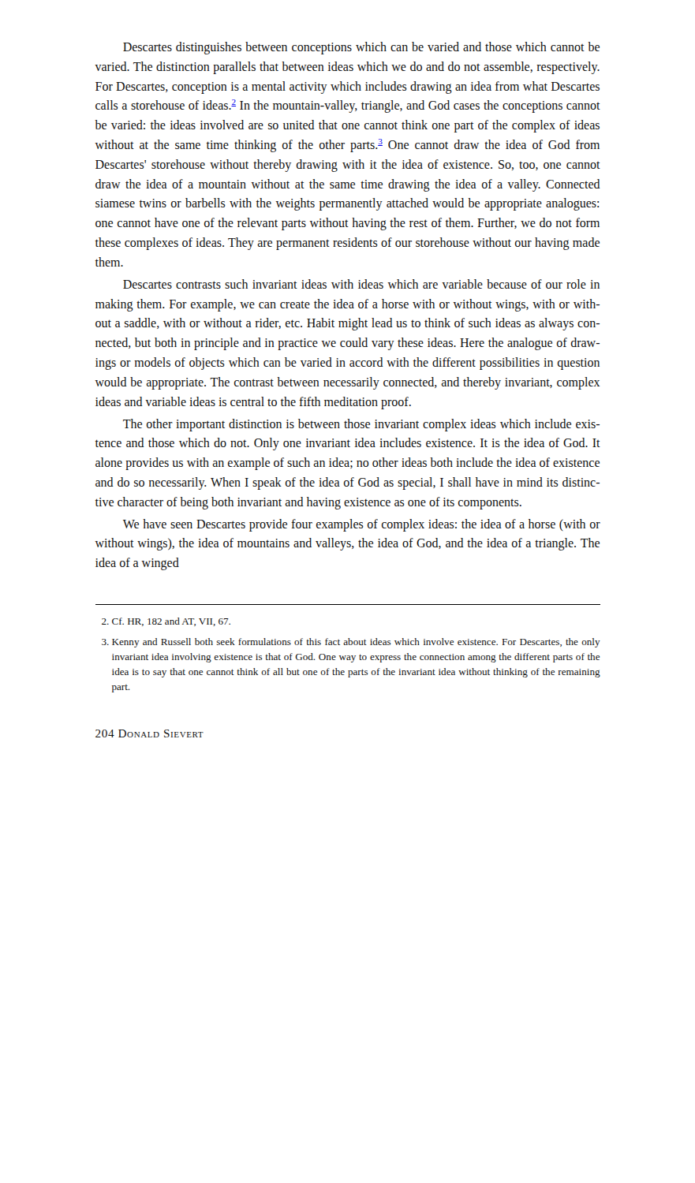Descartes distinguishes between conceptions which can be varied and those which cannot be varied. The distinction parallels that between ideas which we do and do not assemble, respectively. For Descartes, conception is a mental activity which includes drawing an idea from what Descartes calls a storehouse of ideas.2 In the mountain-valley, triangle, and God cases the conceptions cannot be varied: the ideas involved are so united that one cannot think one part of the complex of ideas without at the same time thinking of the other parts.3 One cannot draw the idea of God from Descartes' storehouse without thereby drawing with it the idea of existence. So, too, one cannot draw the idea of a mountain without at the same time drawing the idea of a valley. Connected siamese twins or barbells with the weights permanently attached would be appropriate analogues: one cannot have one of the relevant parts without having the rest of them. Further, we do not form these complexes of ideas. They are permanent residents of our storehouse without our having made them.
Descartes contrasts such invariant ideas with ideas which are variable because of our role in making them. For example, we can create the idea of a horse with or without wings, with or without a saddle, with or without a rider, etc. Habit might lead us to think of such ideas as always connected, but both in principle and in practice we could vary these ideas. Here the analogue of drawings or models of objects which can be varied in accord with the different possibilities in question would be appropriate. The contrast between necessarily connected, and thereby invariant, complex ideas and variable ideas is central to the fifth meditation proof.
The other important distinction is between those invariant complex ideas which include existence and those which do not. Only one invariant idea includes existence. It is the idea of God. It alone provides us with an example of such an idea; no other ideas both include the idea of existence and do so necessarily. When I speak of the idea of God as special, I shall have in mind its distinctive character of being both invariant and having existence as one of its components.
We have seen Descartes provide four examples of complex ideas: the idea of a horse (with or without wings), the idea of mountains and valleys, the idea of God, and the idea of a triangle. The idea of a winged
Cf. HR, 182 and AT, VII, 67.
Kenny and Russell both seek formulations of this fact about ideas which involve existence. For Descartes, the only invariant idea involving existence is that of God. One way to express the connection among the different parts of the idea is to say that one cannot think of all but one of the parts of the invariant idea without thinking of the remaining part.
204 Donald Sievert